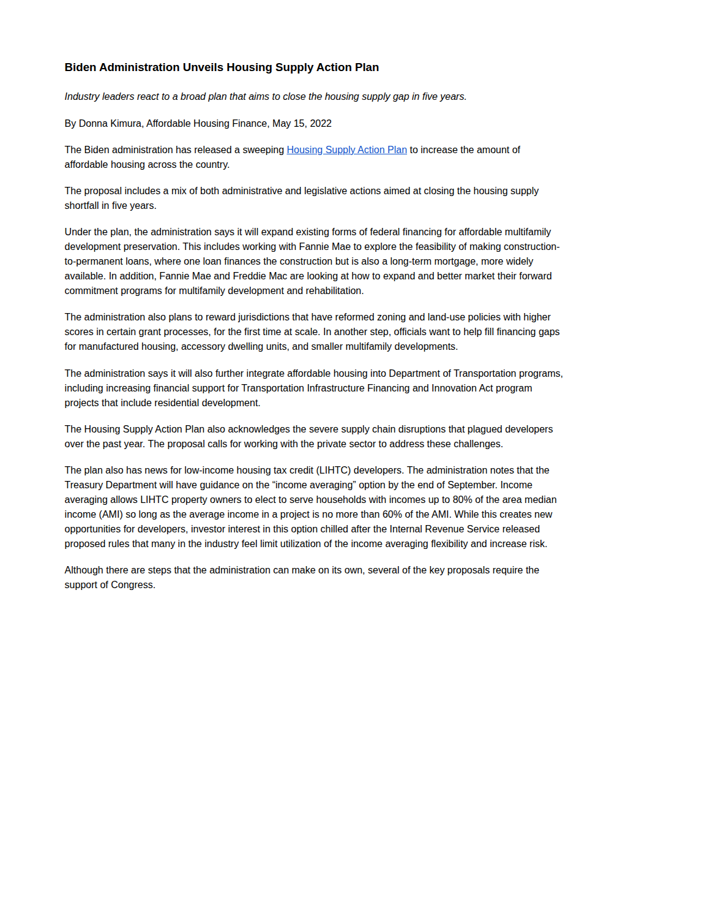Biden Administration Unveils Housing Supply Action Plan
Industry leaders react to a broad plan that aims to close the housing supply gap in five years.
By Donna Kimura, Affordable Housing Finance, May 15, 2022
The Biden administration has released a sweeping Housing Supply Action Plan to increase the amount of affordable housing across the country.
The proposal includes a mix of both administrative and legislative actions aimed at closing the housing supply shortfall in five years.
Under the plan, the administration says it will expand existing forms of federal financing for affordable multifamily development preservation. This includes working with Fannie Mae to explore the feasibility of making construction-to-permanent loans, where one loan finances the construction but is also a long-term mortgage, more widely available. In addition, Fannie Mae and Freddie Mac are looking at how to expand and better market their forward commitment programs for multifamily development and rehabilitation.
The administration also plans to reward jurisdictions that have reformed zoning and land-use policies with higher scores in certain grant processes, for the first time at scale. In another step, officials want to help fill financing gaps for manufactured housing, accessory dwelling units, and smaller multifamily developments.
The administration says it will also further integrate affordable housing into Department of Transportation programs, including increasing financial support for Transportation Infrastructure Financing and Innovation Act program projects that include residential development.
The Housing Supply Action Plan also acknowledges the severe supply chain disruptions that plagued developers over the past year. The proposal calls for working with the private sector to address these challenges.
The plan also has news for low-income housing tax credit (LIHTC) developers. The administration notes that the Treasury Department will have guidance on the “income averaging” option by the end of September. Income averaging allows LIHTC property owners to elect to serve households with incomes up to 80% of the area median income (AMI) so long as the average income in a project is no more than 60% of the AMI. While this creates new opportunities for developers, investor interest in this option chilled after the Internal Revenue Service released proposed rules that many in the industry feel limit utilization of the income averaging flexibility and increase risk.
Although there are steps that the administration can make on its own, several of the key proposals require the support of Congress.